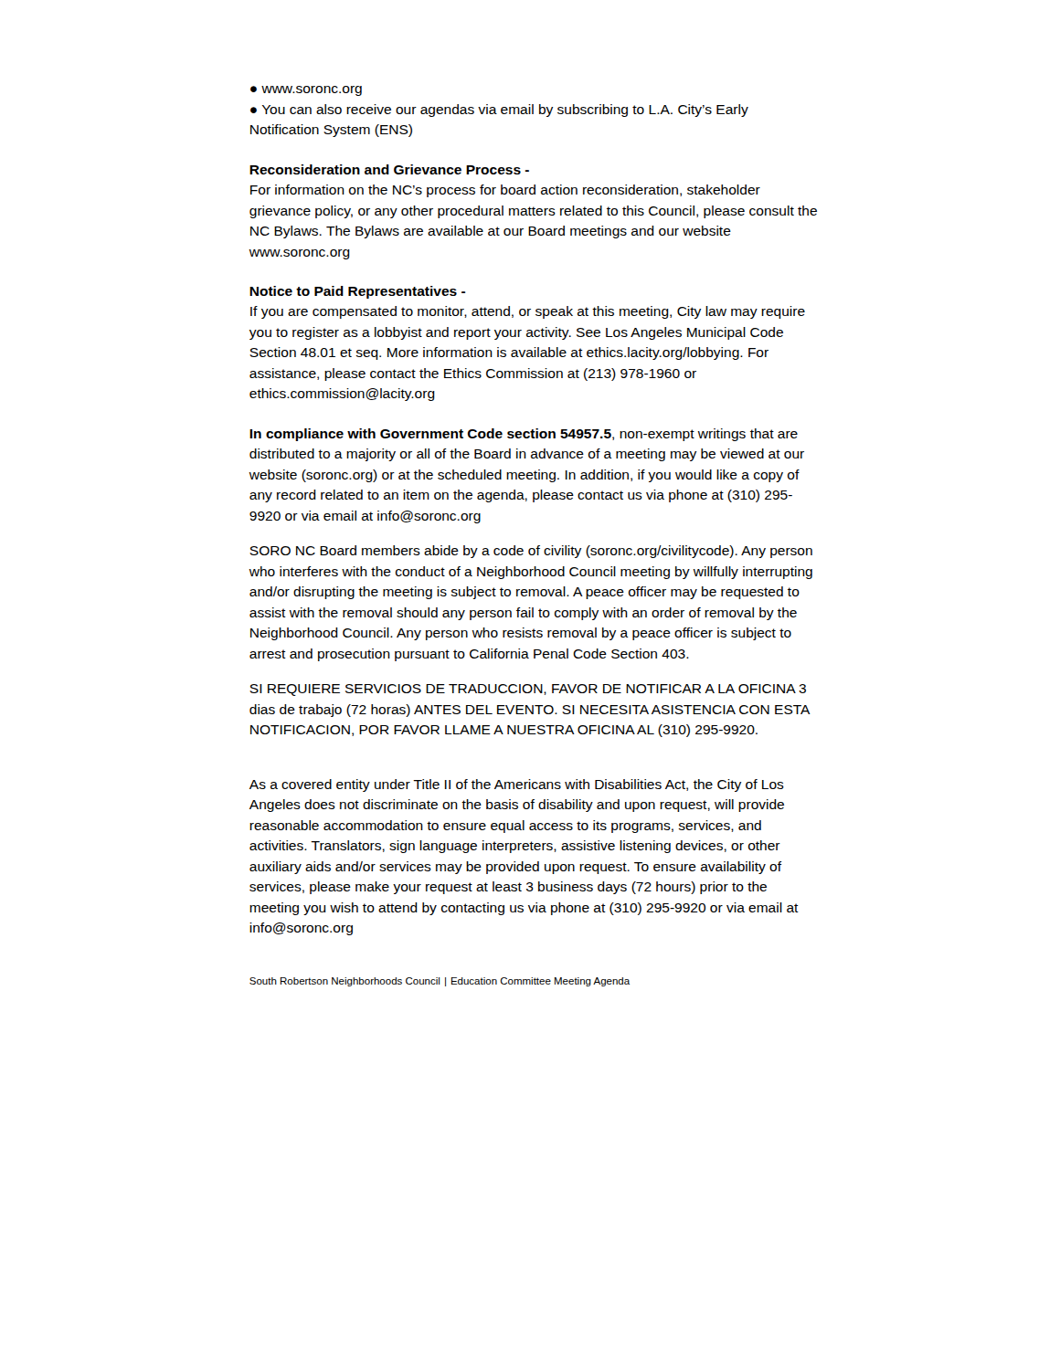● www.soronc.org
● You can also receive our agendas via email by subscribing to L.A. City’s Early Notification System (ENS)
Reconsideration and Grievance Process -
For information on the NC’s process for board action reconsideration, stakeholder grievance policy, or any other procedural matters related to this Council, please consult the NC Bylaws. The Bylaws are available at our Board meetings and our website www.soronc.org
Notice to Paid Representatives -
If you are compensated to monitor, attend, or speak at this meeting, City law may require you to register as a lobbyist and report your activity. See Los Angeles Municipal Code Section 48.01 et seq. More information is available at ethics.lacity.org/lobbying. For assistance, please contact the Ethics Commission at (213) 978-1960 or ethics.commission@lacity.org
In compliance with Government Code section 54957.5, non-exempt writings that are distributed to a majority or all of the Board in advance of a meeting may be viewed at our website (soronc.org) or at the scheduled meeting. In addition, if you would like a copy of any record related to an item on the agenda, please contact us via phone at (310) 295-9920 or via email at info@soronc.org
SORO NC Board members abide by a code of civility (soronc.org/civilitycode). Any person who interferes with the conduct of a Neighborhood Council meeting by willfully interrupting and/or disrupting the meeting is subject to removal. A peace officer may be requested to assist with the removal should any person fail to comply with an order of removal by the Neighborhood Council. Any person who resists removal by a peace officer is subject to arrest and prosecution pursuant to California Penal Code Section 403.
SI REQUIERE SERVICIOS DE TRADUCCION, FAVOR DE NOTIFICAR A LA OFICINA 3 dias de trabajo (72 horas) ANTES DEL EVENTO. SI NECESITA ASISTENCIA CON ESTA NOTIFICACION, POR FAVOR LLAME A NUESTRA OFICINA AL (310) 295-9920.
As a covered entity under Title II of the Americans with Disabilities Act, the City of Los Angeles does not discriminate on the basis of disability and upon request, will provide reasonable accommodation to ensure equal access to its programs, services, and activities. Translators, sign language interpreters, assistive listening devices, or other auxiliary aids and/or services may be provided upon request. To ensure availability of services, please make your request at least 3 business days (72 hours) prior to the meeting you wish to attend by contacting us via phone at (310) 295-9920 or via email at info@soronc.org
South Robertson Neighborhoods Council|Education Committee Meeting Agenda